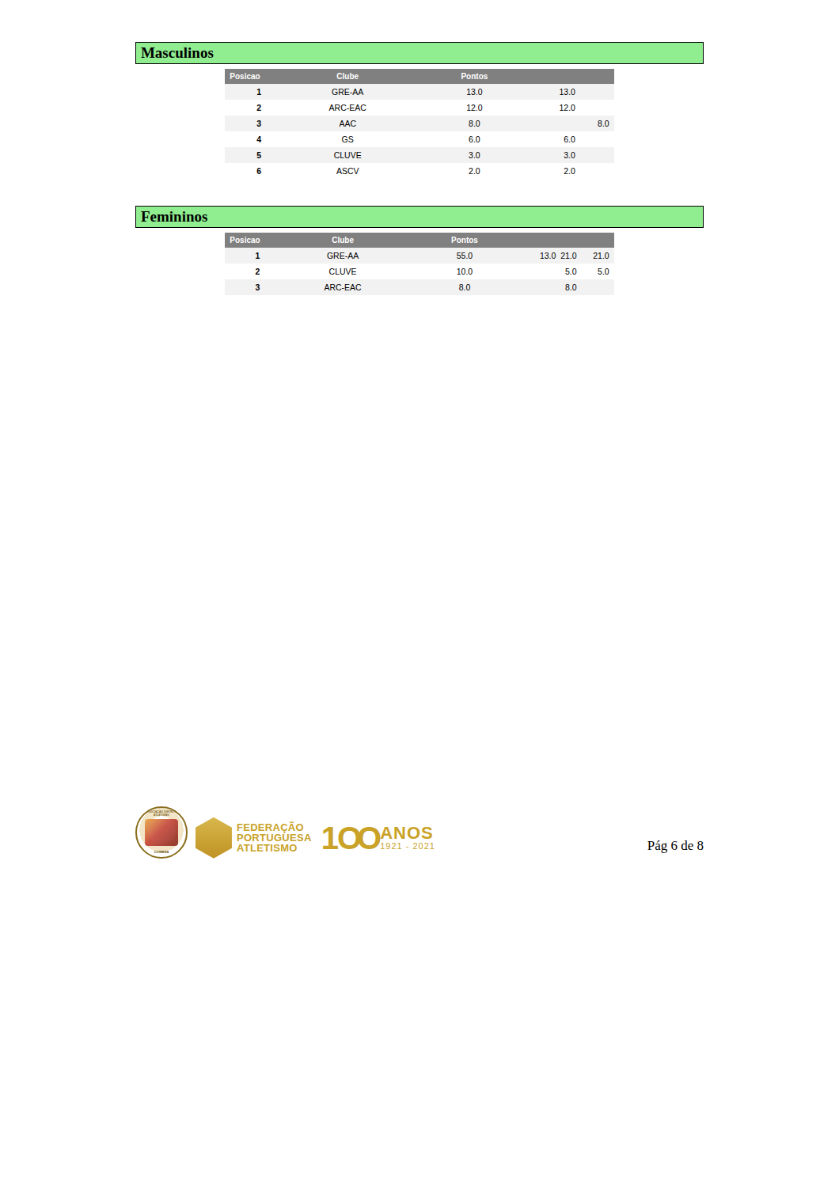Masculinos
| Posicao | Clube | Pontos | | |
| --- | --- | --- | --- | --- |
| 1 | GRE-AA | 13.0 | 13.0 | |
| 2 | ARC-EAC | 12.0 | 12.0 | |
| 3 | AAC | 8.0 | | 8.0 |
| 4 | GS | 6.0 | 6.0 | |
| 5 | CLUVE | 3.0 | 3.0 | |
| 6 | ASCV | 2.0 | 2.0 | |
Femininos
| Posicao | Clube | Pontos | | |
| --- | --- | --- | --- | --- |
| 1 | GRE-AA | 55.0 | 13.0 21.0 | 21.0 |
| 2 | CLUVE | 10.0 | 5.0 | 5.0 |
| 3 | ARC-EAC | 8.0 | 8.0 | |
FEDERAÇÃO PORTUGUESA ATLETISMO
1OO
ANOS
1921 - 2021
Pág 6 de 8